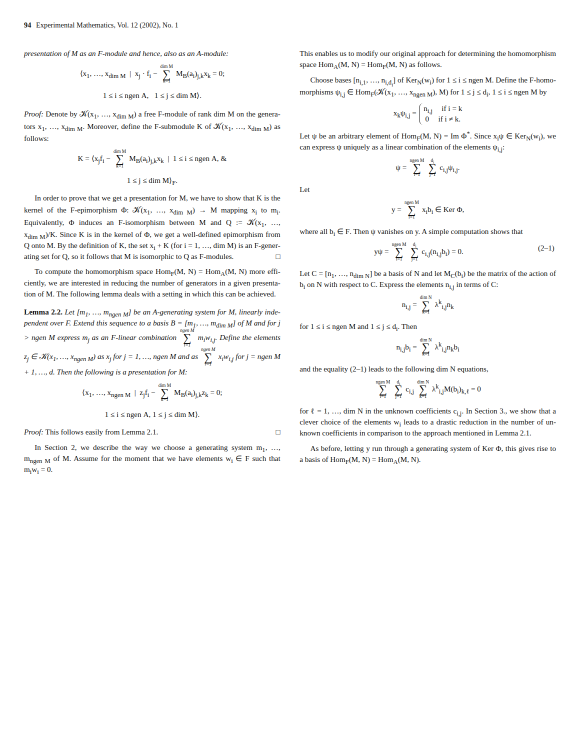94 Experimental Mathematics, Vol. 12 (2002), No. 1
presentation of M as an F-module and hence, also as an A-module:
⟨x1, …, xdim M | xj · fi − dim M∑k=1 MB(ai)j,kxk = 0;
1 ≤ i ≤ ngen A, 1 ≤ j ≤ dim M⟩.
Proof: Denote by 𝒦(x1, …, xdim M) a free F-module of rank dim M on the generators x1, …, xdim M. Moreover, define the F-submodule K of 𝒦(x1, …, xdim M) as follows:
K = ⟨xjfi − dim M∑k=1 MB(ai)j,kxk | 1 ≤ i ≤ ngen A, &
1 ≤ j ≤ dim M⟩F.
In order to prove that we get a presentation for M, we have to show that K is the kernel of the F-epimorphism Φ: 𝒦(x1, …, xdim M) → M mapping xi to mi. Equivalently, Φ induces an F-isomorphism between M and Q := 𝒦(x1, …, xdim M)/K. Since K is in the kernel of Φ, we get a well-defined epimorphism from Q onto M. By the definition of K, the set xi + K (for i = 1, …, dim M) is an F-generating set for Q, so it follows that M is isomorphic to Q as F-modules. □
To compute the homomorphism space HomF(M, N) = HomA(M, N) more efficiently, we are interested in reducing the number of generators in a given presentation of M. The following lemma deals with a setting in which this can be achieved.
Lemma 2.2. Let [m1, …, mngen M] be an A-generating system for M, linearly independent over F. Extend this sequence to a basis B = [m1, …, mdim M] of M and for j > ngen M express mj as an F-linear combination ngen M∑i=1 miwi,j. Define the elements zj ∈ 𝒦(x1, …, xngen M) as xj for j = 1, …, ngen M and as ngen M∑i=1 xiwi,j for j = ngen M + 1, …, d. Then the following is a presentation for M:
⟨x1, …, xngen M | zjfi − dim M∑k=1 MB(ai)j,kzk = 0;
1 ≤ i ≤ ngen A, 1 ≤ j ≤ dim M⟩.
Proof: This follows easily from Lemma 2.1. □
In Section 2, we describe the way we choose a generating system m1, …, mngen M of M. Assume for the moment that we have elements wi ∈ F such that miwi = 0.
This enables us to modify our original approach for determining the homomorphism space HomA(M, N) = HomF(M, N) as follows.
Choose bases [ni,1, …, ni,di] of KerN(wi) for 1 ≤ i ≤ ngen M. Define the F-homomorphisms ψi,j ∈ HomF(𝒦(x1, …, xngen M), M) for 1 ≤ j ≤ di, 1 ≤ i ≤ ngen M by
xkψi,j = ni,jif i = k 0if i ≠ k.
Let ψ be an arbitrary element of HomF(M, N) = Im Φ*. Since xiψ ∈ KerN(wi), we can express ψ uniquely as a linear combination of the elements ψi,j:
ψ = ngen M∑i=1 di∑j=1 ci,jψi,j.
Let
y = ngen M∑i=1 xibi ∈ Ker Φ,
where all bi ∈ F. Then ψ vanishes on y. A simple computation shows that
(2–1) yψ = ngen M∑i=1 di∑j=1 ci,j(ni,jbi) = 0.
Let C = [n1, …, ndim N] be a basis of N and let MC(bi) be the matrix of the action of bi on N with respect to C. Express the elements ni,j in terms of C:
ni,j = dim N∑k=1 λki,jnk
for 1 ≤ i ≤ ngen M and 1 ≤ j ≤ di. Then
ni,jbi = dim N∑k=1 λki,jnkbi
and the equality (2–1) leads to the following dim N equations,
ngen M∑i=1 di∑j=1 ci,j dim N∑k=1 λki,jM(bi)k,ℓ = 0
for ℓ = 1, …, dim N in the unknown coefficients ci,j. In Section 3., we show that a clever choice of the elements wi leads to a drastic reduction in the number of unknown coefficients in comparison to the approach mentioned in Lemma 2.1.
As before, letting y run through a generating system of Ker Φ, this gives rise to a basis of HomF(M, N) = HomA(M, N).